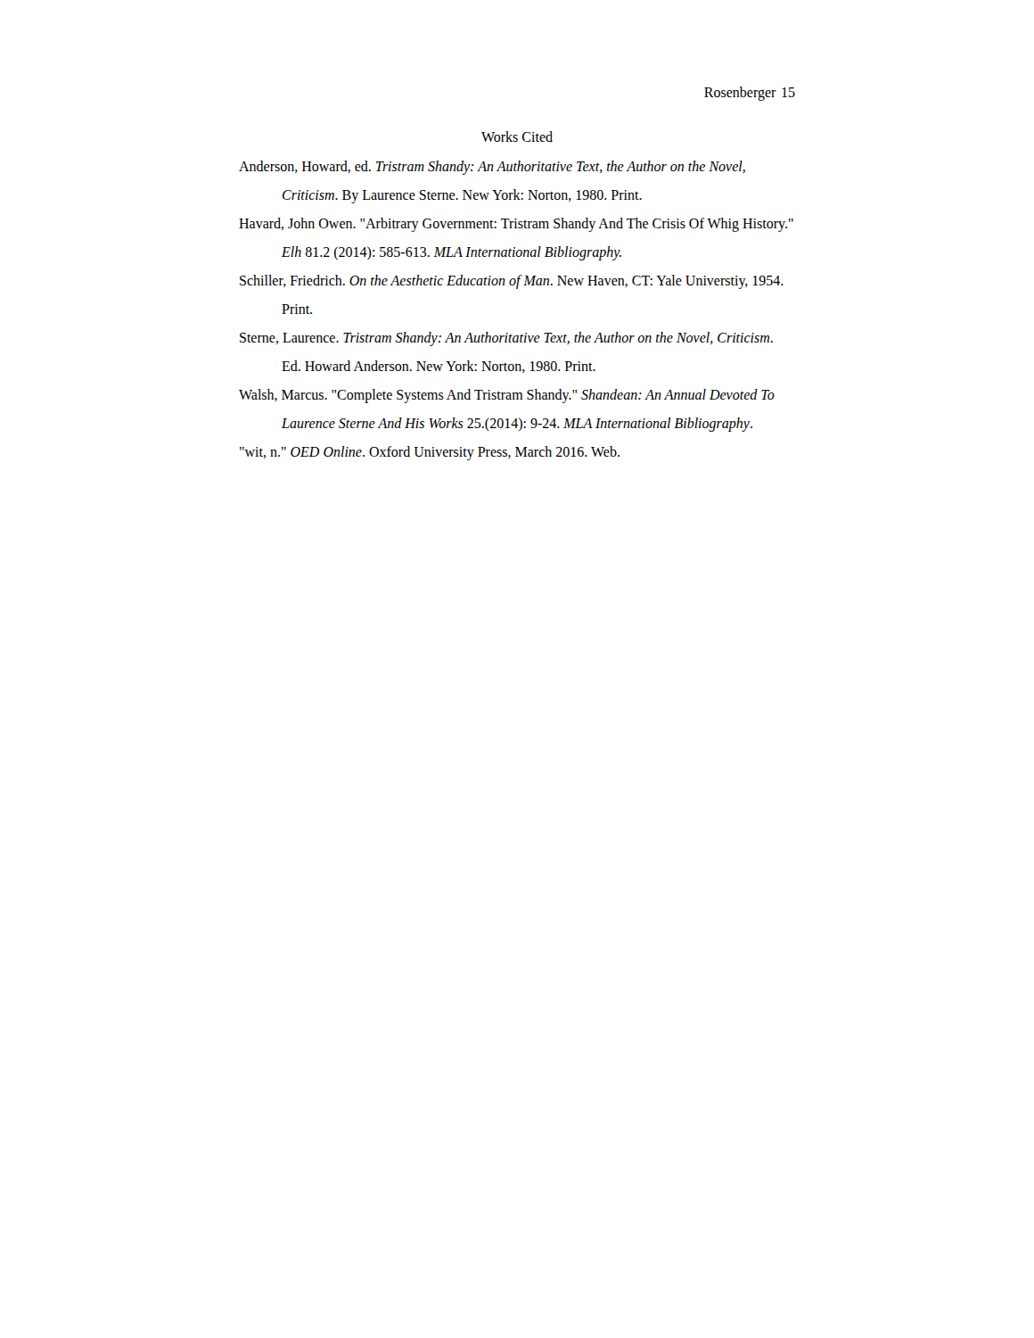Rosenberger15
Works Cited
Anderson, Howard, ed. Tristram Shandy: An Authoritative Text, the Author on the Novel, Criticism. By Laurence Sterne. New York: Norton, 1980. Print.
Havard, John Owen. "Arbitrary Government: Tristram Shandy And The Crisis Of Whig History." Elh 81.2 (2014): 585-613. MLA International Bibliography.
Schiller, Friedrich. On the Aesthetic Education of Man. New Haven, CT: Yale Universtiy, 1954. Print.
Sterne, Laurence. Tristram Shandy: An Authoritative Text, the Author on the Novel, Criticism. Ed. Howard Anderson. New York: Norton, 1980. Print.
Walsh, Marcus. "Complete Systems And Tristram Shandy." Shandean: An Annual Devoted To Laurence Sterne And His Works 25.(2014): 9-24. MLA International Bibliography.
"wit, n." OED Online. Oxford University Press, March 2016. Web.